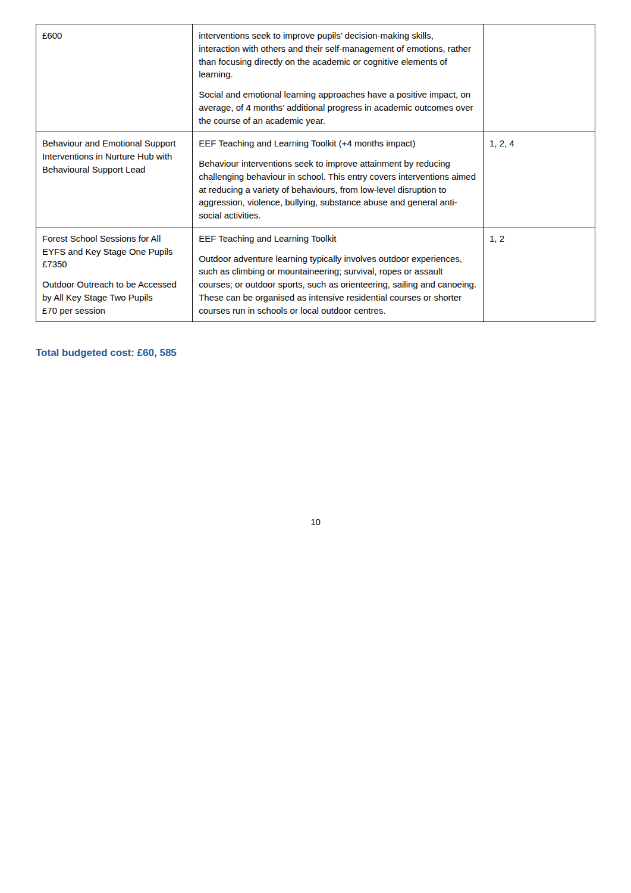| £600 | interventions seek to improve pupils’ decision-making skills, interaction with others and their self-management of emotions, rather than focusing directly on the academic or cognitive elements of learning. Social and emotional learning approaches have a positive impact, on average, of 4 months’ additional progress in academic outcomes over the course of an academic year. | |
| Behaviour and Emotional Support Interventions in Nurture Hub with Behavioural Support Lead | EEF Teaching and Learning Toolkit (+4 months impact) Behaviour interventions seek to improve attainment by reducing challenging behaviour in school. This entry covers interventions aimed at reducing a variety of behaviours, from low-level disruption to aggression, violence, bullying, substance abuse and general anti-social activities. | 1, 2, 4 |
| Forest School Sessions for All EYFS and Key Stage One Pupils £7350 Outdoor Outreach to be Accessed by All Key Stage Two Pupils £70 per session | EEF Teaching and Learning Toolkit Outdoor adventure learning typically involves outdoor experiences, such as climbing or mountaineering; survival, ropes or assault courses; or outdoor sports, such as orienteering, sailing and canoeing. These can be organised as intensive residential courses or shorter courses run in schools or local outdoor centres. | 1, 2 |
Total budgeted cost: £60, 585
10